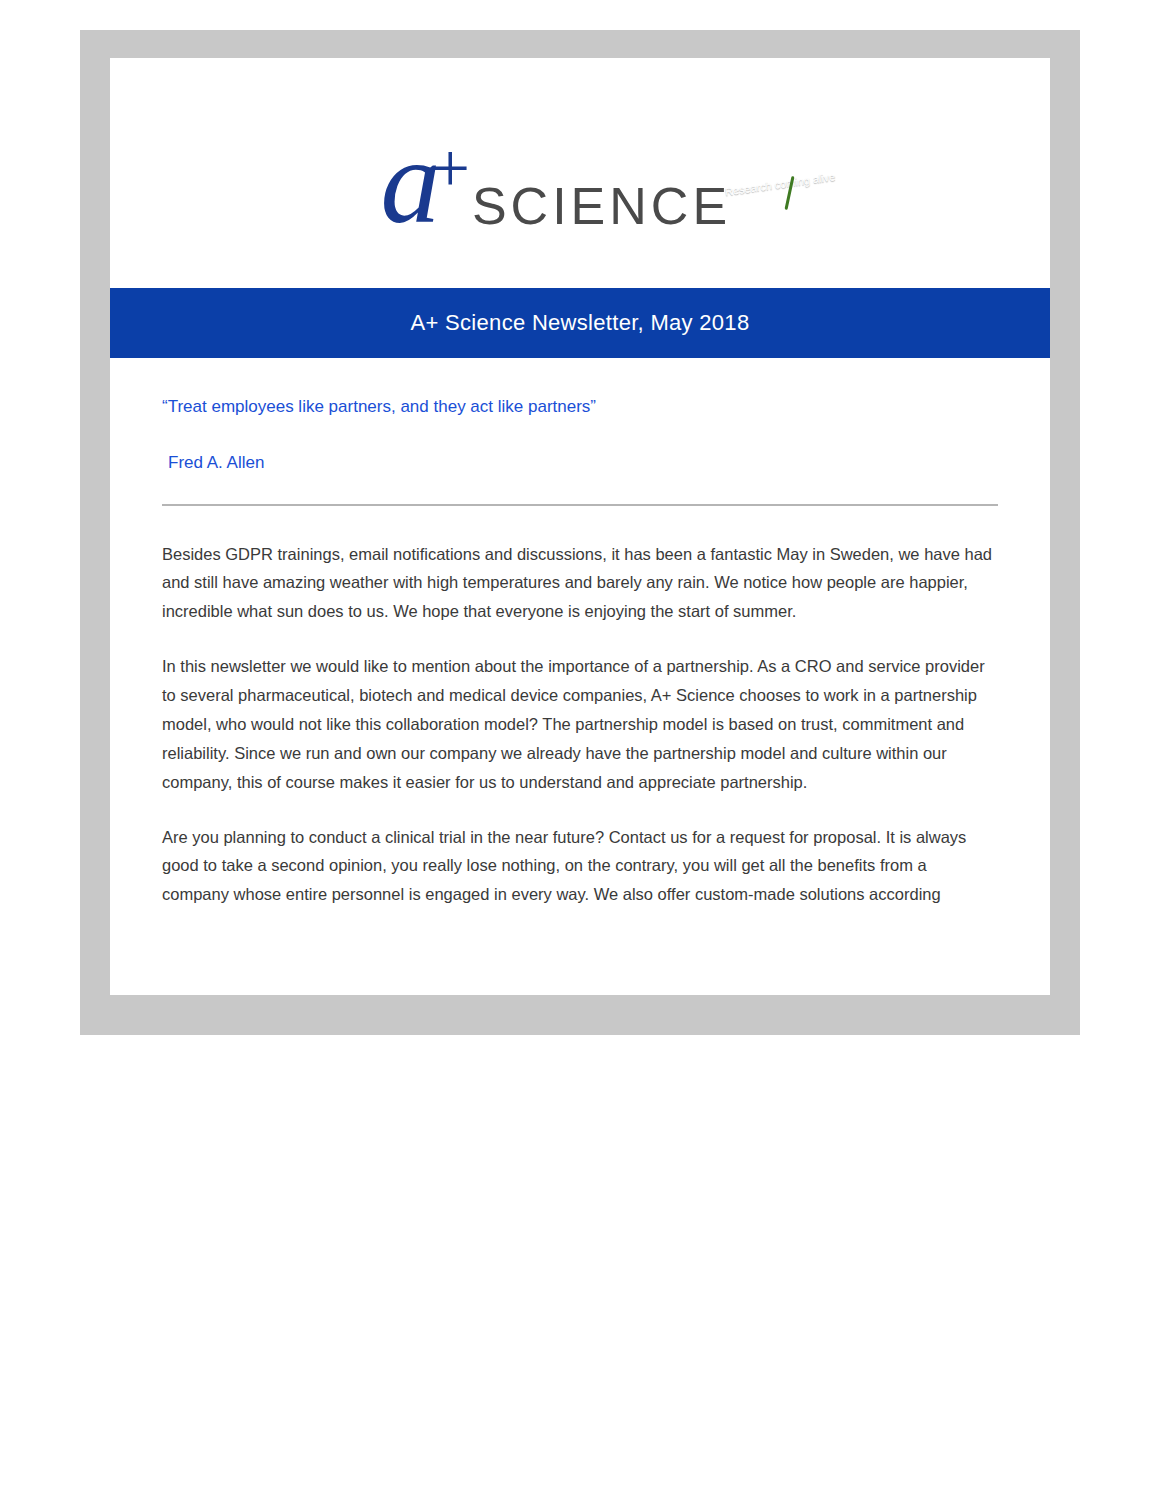a+SCIENCE Research coming alive
A+ Science Newsletter, May 2018
“Treat employees like partners, and they act like partners”
Fred A. Allen
Besides GDPR trainings, email notifications and discussions, it has been a fantastic May in Sweden, we have had and still have amazing weather with high temperatures and barely any rain. We notice how people are happier, incredible what sun does to us. We hope that everyone is enjoying the start of summer.
In this newsletter we would like to mention about the importance of a partnership. As a CRO and service provider to several pharmaceutical, biotech and medical device companies, A+ Science chooses to work in a partnership model, who would not like this collaboration model? The partnership model is based on trust, commitment and reliability. Since we run and own our company we already have the partnership model and culture within our company, this of course makes it easier for us to understand and appreciate partnership.
Are you planning to conduct a clinical trial in the near future? Contact us for a request for proposal. It is always good to take a second opinion, you really lose nothing, on the contrary, you will get all the benefits from a company whose entire personnel is engaged in every way. We also offer custom-made solutions according